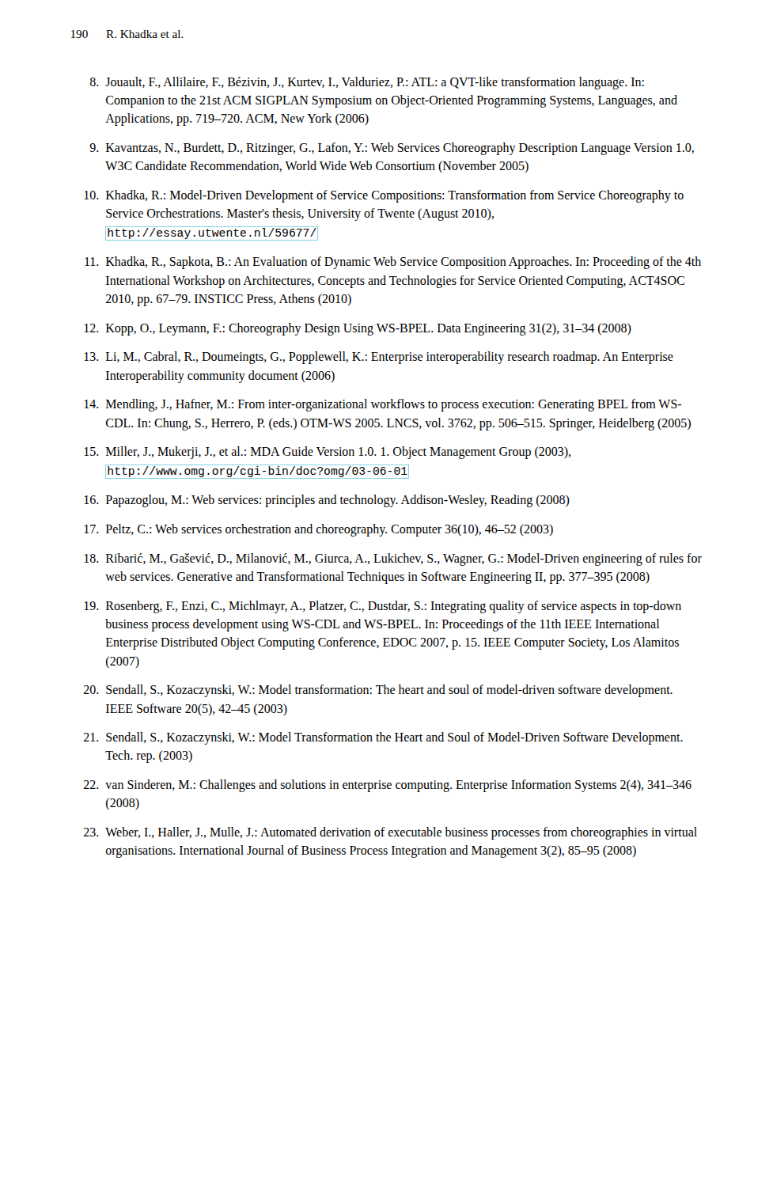190 R. Khadka et al.
Jouault, F., Allilaire, F., Bézivin, J., Kurtev, I., Valduriez, P.: ATL: a QVT-like transformation language. In: Companion to the 21st ACM SIGPLAN Symposium on Object-Oriented Programming Systems, Languages, and Applications, pp. 719–720. ACM, New York (2006)
Kavantzas, N., Burdett, D., Ritzinger, G., Lafon, Y.: Web Services Choreography Description Language Version 1.0, W3C Candidate Recommendation, World Wide Web Consortium (November 2005)
Khadka, R.: Model-Driven Development of Service Compositions: Transformation from Service Choreography to Service Orchestrations. Master's thesis, University of Twente (August 2010), http://essay.utwente.nl/59677/
Khadka, R., Sapkota, B.: An Evaluation of Dynamic Web Service Composition Approaches. In: Proceeding of the 4th International Workshop on Architectures, Concepts and Technologies for Service Oriented Computing, ACT4SOC 2010, pp. 67–79. INSTICC Press, Athens (2010)
Kopp, O., Leymann, F.: Choreography Design Using WS-BPEL. Data Engineering 31(2), 31–34 (2008)
Li, M., Cabral, R., Doumeingts, G., Popplewell, K.: Enterprise interoperability research roadmap. An Enterprise Interoperability community document (2006)
Mendling, J., Hafner, M.: From inter-organizational workflows to process execution: Generating BPEL from WS-CDL. In: Chung, S., Herrero, P. (eds.) OTM-WS 2005. LNCS, vol. 3762, pp. 506–515. Springer, Heidelberg (2005)
Miller, J., Mukerji, J., et al.: MDA Guide Version 1.0. 1. Object Management Group (2003), http://www.omg.org/cgi-bin/doc?omg/03-06-01
Papazoglou, M.: Web services: principles and technology. Addison-Wesley, Reading (2008)
Peltz, C.: Web services orchestration and choreography. Computer 36(10), 46–52 (2003)
Ribarić, M., Gašević, D., Milanović, M., Giurca, A., Lukichev, S., Wagner, G.: Model-Driven engineering of rules for web services. Generative and Transformational Techniques in Software Engineering II, pp. 377–395 (2008)
Rosenberg, F., Enzi, C., Michlmayr, A., Platzer, C., Dustdar, S.: Integrating quality of service aspects in top-down business process development using WS-CDL and WS-BPEL. In: Proceedings of the 11th IEEE International Enterprise Distributed Object Computing Conference, EDOC 2007, p. 15. IEEE Computer Society, Los Alamitos (2007)
Sendall, S., Kozaczynski, W.: Model transformation: The heart and soul of model-driven software development. IEEE Software 20(5), 42–45 (2003)
Sendall, S., Kozaczynski, W.: Model Transformation the Heart and Soul of Model-Driven Software Development. Tech. rep. (2003)
van Sinderen, M.: Challenges and solutions in enterprise computing. Enterprise Information Systems 2(4), 341–346 (2008)
Weber, I., Haller, J., Mulle, J.: Automated derivation of executable business processes from choreographies in virtual organisations. International Journal of Business Process Integration and Management 3(2), 85–95 (2008)